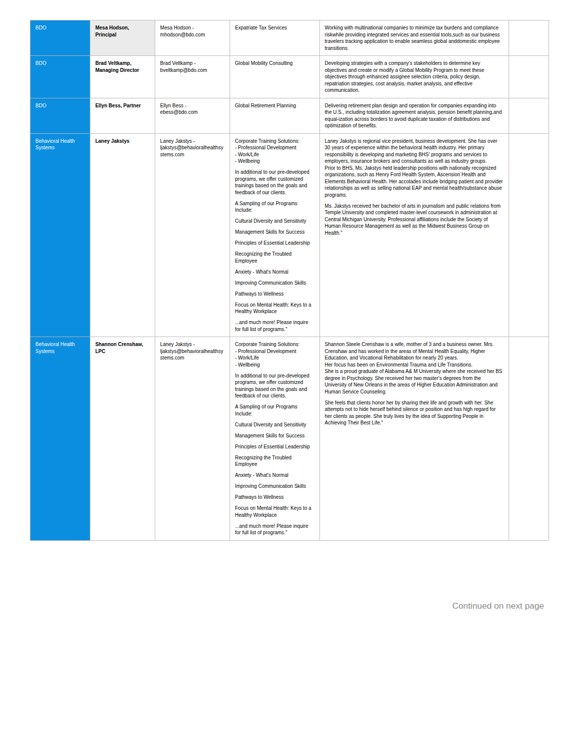| BDO | Mesa Hodson, Principal | Mesa Hodson - mhodson@bdo.com | Expatriate Tax Services | Working with multinational companies to minimize tax burdens and compliance riskwhile providing integrated services and essential tools,such as our business travelers tracking application to enable seamless global anddomestic employee transitions. | |
| BDO | Brad Veltkamp, Managing Director | Brad Veltkamp - bveltkamp@bdo.com | Global Mobility Consulting | Developing strategies with a company's stakeholders to determine key objectives and create or modify a Global Mobility Program to meet these objectives through enhanced assignee selection criteria, policy design, repatriation strategies, cost analysis, market analysis, and effective communication. | |
| BDO | Ellyn Bess, Partner | Ellyn Bess - ebess@bdo.com | Global Retirement Planning | Delivering retirement plan design and operation for companies expanding into the U.S., including totalization agreement analysis, pension benefit planning,and equal-ization across borders to avoid duplicate taxation of distributions and optimization of benefits. | |
| Behavioral Health Systems | Laney Jakstys | Laney Jakstys - ljakstys@behavioralhealthsystems.com | Corporate Training Solutions: - Professional Development - Work/Life - Wellbeing In additional to our pre-developed programs, we offer customized trainings based on the goals and feedback of our clients. A Sampling of our Programs Include: Cultural Diversity and Sensitivity Management Skills for Success Principles of Essential Leadership Recognizing the Troubled Employee Anxiety - What's Normal Improving Communication Skills Pathways to Wellness Focus on Mental Health: Keys to a Healthy Workplace ...and much more! Please inquire for full list of programs." | Laney Jakstys is regional vice president, business development. She has over 30 years of experience within the behavioral health industry. Her primary responsibility is developing and marketing BHS' programs and services to employers, insurance brokers and consultants as well as industry groups. Prior to BHS, Ms. Jakstys held leadership positions with nationally recognized organizations, such as Henry Ford Health System, Ascension Health and Elements Behavioral Health. Her accolades include bridging patient and provider relationships as well as selling national EAP and mental health/substance abuse programs. Ms. Jakstys received her bachelor of arts in journalism and public relations from Temple University and completed master-level coursework in administration at Central Michigan University. Professional affiliations include the Society of Human Resource Management as well as the Midwest Business Group on Health." | |
| Behavioral Health Systems | Shannon Crenshaw, LPC | Laney Jakstys - ljakstys@behavioralhealthsystems.com | Corporate Training Solutions: - Professional Development - Work/Life - Wellbeing In additional to our pre-developed programs, we offer customized trainings based on the goals and feedback of our clients. A Sampling of our Programs Include: Cultural Diversity and Sensitivity Management Skills for Success Principles of Essential Leadership Recognizing the Troubled Employee Anxiety - What's Normal Improving Communication Skills Pathways to Wellness Focus on Mental Health: Keys to a Healthy Workplace ...and much more! Please inquire for full list of programs." | Shannon Steele Crenshaw is a wife, mother of 3 and a business owner. Mrs. Crenshaw and has worked in the areas of Mental Health Equality, Higher Education, and Vocational Rehabilitation for nearly 20 years. Her focus has been on Environmental Trauma and Life Transitions. She is a proud graduate of Alabama A& M University where she received her BS degree in Psychology. She received her two master's degrees from the University of New Orleans in the areas of Higher Education Administration and Human Service Counseling. She feels that clients honor her by sharing their life and growth with her. She attempts not to hide herself behind silence or position and has high regard for her clients as people. She truly lives by the idea of Supporting People in Achieving Their Best Life." | |
Continued on next page